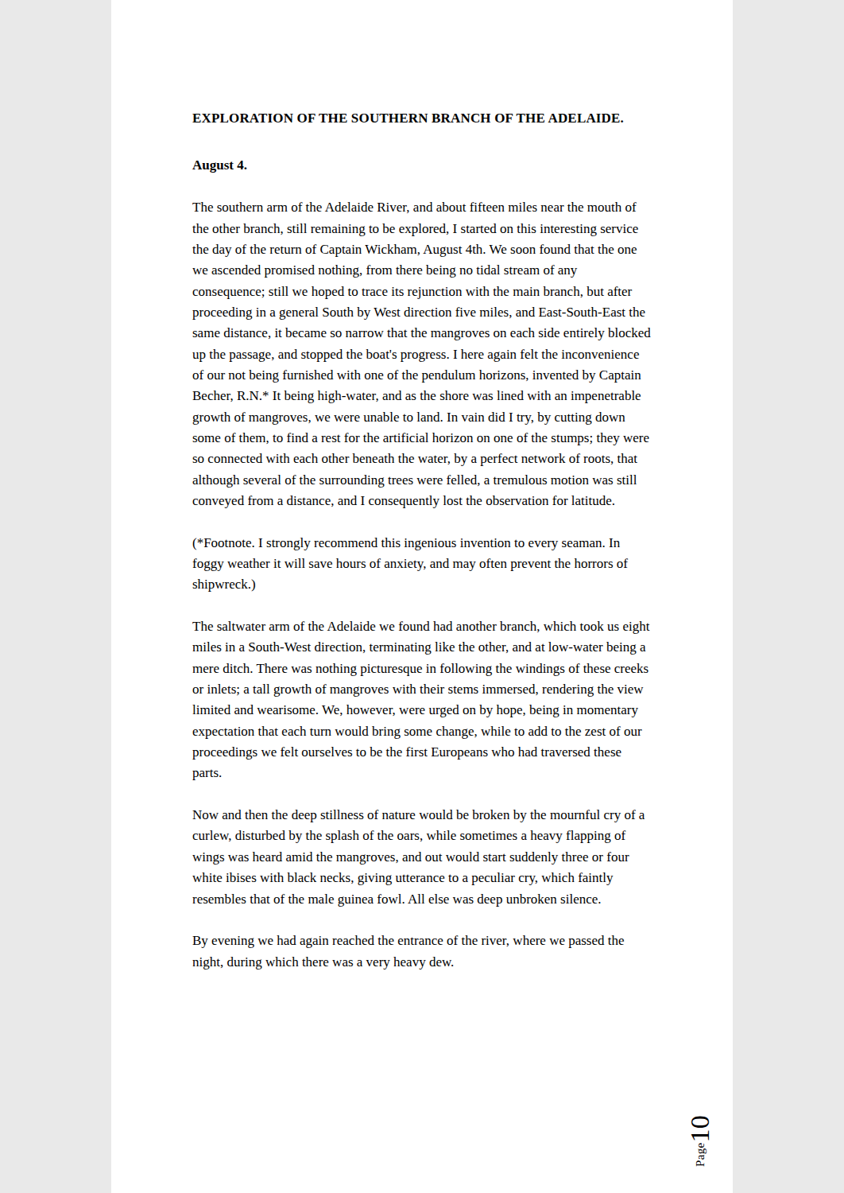EXPLORATION OF THE SOUTHERN BRANCH OF THE ADELAIDE.
August 4.
The southern arm of the Adelaide River, and about fifteen miles near the mouth of the other branch, still remaining to be explored, I started on this interesting service the day of the return of Captain Wickham, August 4th. We soon found that the one we ascended promised nothing, from there being no tidal stream of any consequence; still we hoped to trace its rejunction with the main branch, but after proceeding in a general South by West direction five miles, and East-South-East the same distance, it became so narrow that the mangroves on each side entirely blocked up the passage, and stopped the boat's progress. I here again felt the inconvenience of our not being furnished with one of the pendulum horizons, invented by Captain Becher, R.N.* It being high-water, and as the shore was lined with an impenetrable growth of mangroves, we were unable to land. In vain did I try, by cutting down some of them, to find a rest for the artificial horizon on one of the stumps; they were so connected with each other beneath the water, by a perfect network of roots, that although several of the surrounding trees were felled, a tremulous motion was still conveyed from a distance, and I consequently lost the observation for latitude.
(*Footnote. I strongly recommend this ingenious invention to every seaman. In foggy weather it will save hours of anxiety, and may often prevent the horrors of shipwreck.)
The saltwater arm of the Adelaide we found had another branch, which took us eight miles in a South-West direction, terminating like the other, and at low-water being a mere ditch. There was nothing picturesque in following the windings of these creeks or inlets; a tall growth of mangroves with their stems immersed, rendering the view limited and wearisome. We, however, were urged on by hope, being in momentary expectation that each turn would bring some change, while to add to the zest of our proceedings we felt ourselves to be the first Europeans who had traversed these parts.
Now and then the deep stillness of nature would be broken by the mournful cry of a curlew, disturbed by the splash of the oars, while sometimes a heavy flapping of wings was heard amid the mangroves, and out would start suddenly three or four white ibises with black necks, giving utterance to a peculiar cry, which faintly resembles that of the male guinea fowl. All else was deep unbroken silence.
By evening we had again reached the entrance of the river, where we passed the night, during which there was a very heavy dew.
Page10